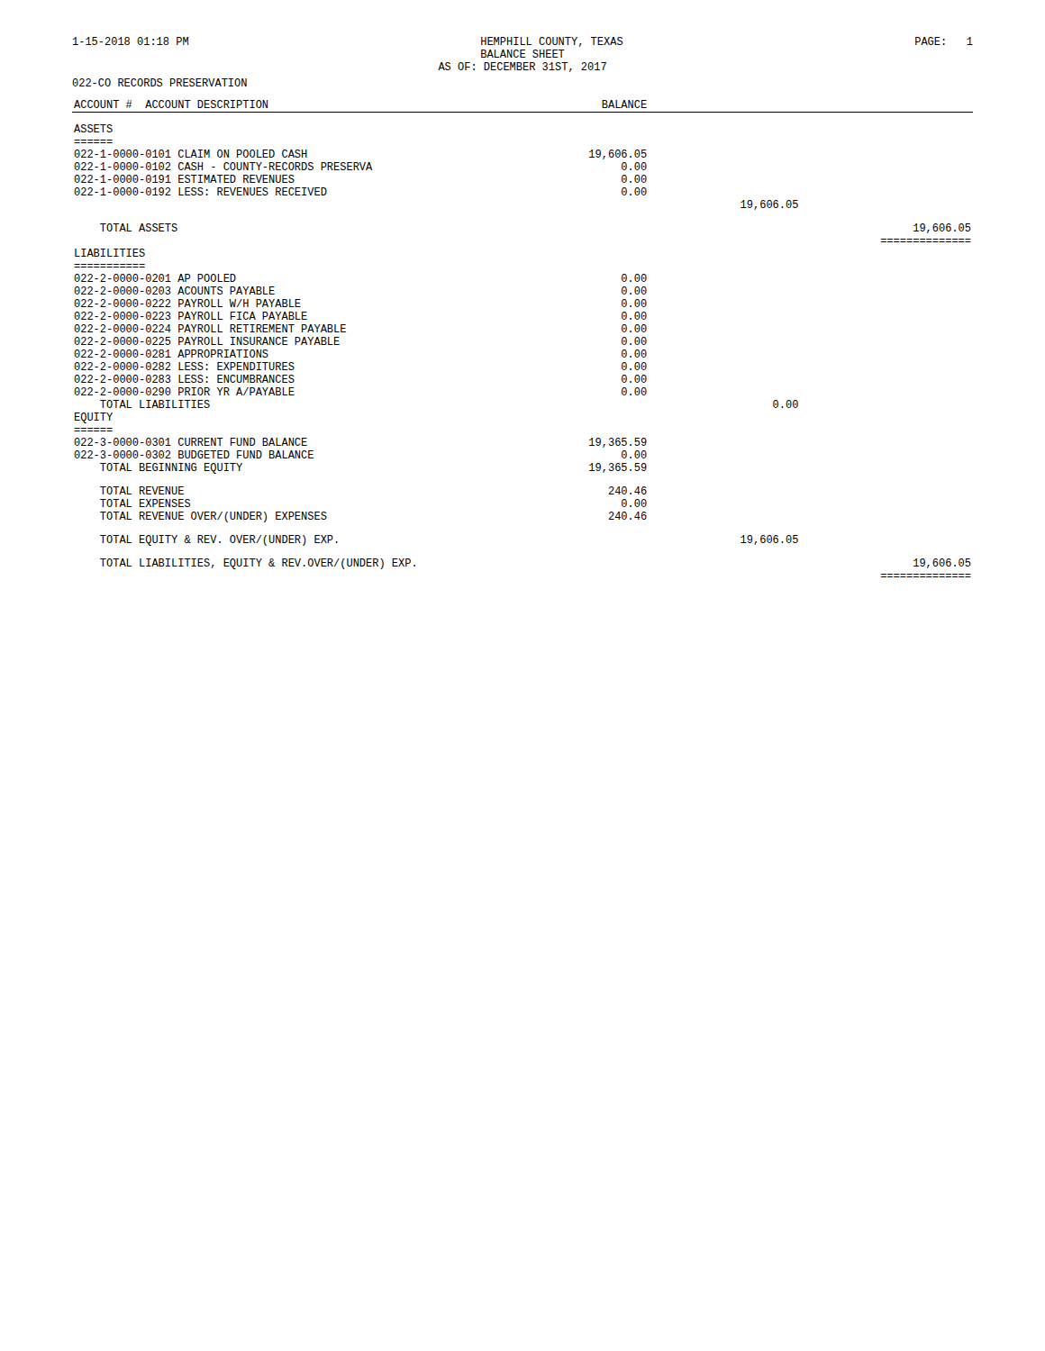1-15-2018 01:18 PM HEMPHILL COUNTY, TEXAS PAGE: 1
BALANCE SHEET
AS OF: DECEMBER 31ST, 2017
022-CO RECORDS PRESERVATION
| ACCOUNT # ACCOUNT DESCRIPTION | BALANCE | | |
| ASSETS | | | |
| ====== | | | |
| 022-1-0000-0101 CLAIM ON POOLED CASH | 19,606.05 | | |
| 022-1-0000-0102 CASH - COUNTY-RECORDS PRESERVA | 0.00 | | |
| 022-1-0000-0191 ESTIMATED REVENUES | 0.00 | | |
| 022-1-0000-0192 LESS: REVENUES RECEIVED | 0.00 | | |
| | | 19,606.05 | |
| TOTAL ASSETS | | | 19,606.05 |
| | | | ============== |
| LIABILITIES | | | |
| =========== | | | |
| 022-2-0000-0201 AP POOLED | 0.00 | | |
| 022-2-0000-0203 ACOUNTS PAYABLE | 0.00 | | |
| 022-2-0000-0222 PAYROLL W/H PAYABLE | 0.00 | | |
| 022-2-0000-0223 PAYROLL FICA PAYABLE | 0.00 | | |
| 022-2-0000-0224 PAYROLL RETIREMENT PAYABLE | 0.00 | | |
| 022-2-0000-0225 PAYROLL INSURANCE PAYABLE | 0.00 | | |
| 022-2-0000-0281 APPROPRIATIONS | 0.00 | | |
| 022-2-0000-0282 LESS: EXPENDITURES | 0.00 | | |
| 022-2-0000-0283 LESS: ENCUMBRANCES | 0.00 | | |
| 022-2-0000-0290 PRIOR YR A/PAYABLE | 0.00 | | |
| TOTAL LIABILITIES | | 0.00 | |
| EQUITY | | | |
| ====== | | | |
| 022-3-0000-0301 CURRENT FUND BALANCE | 19,365.59 | | |
| 022-3-0000-0302 BUDGETED FUND BALANCE | 0.00 | | |
| TOTAL BEGINNING EQUITY | 19,365.59 | | |
| TOTAL REVENUE | 240.46 | | |
| TOTAL EXPENSES | 0.00 | | |
| TOTAL REVENUE OVER/(UNDER) EXPENSES | 240.46 | | |
| TOTAL EQUITY & REV. OVER/(UNDER) EXP. | | 19,606.05 | |
| TOTAL LIABILITIES, EQUITY & REV.OVER/(UNDER) EXP. | | | 19,606.05 |
| | | | ============== |